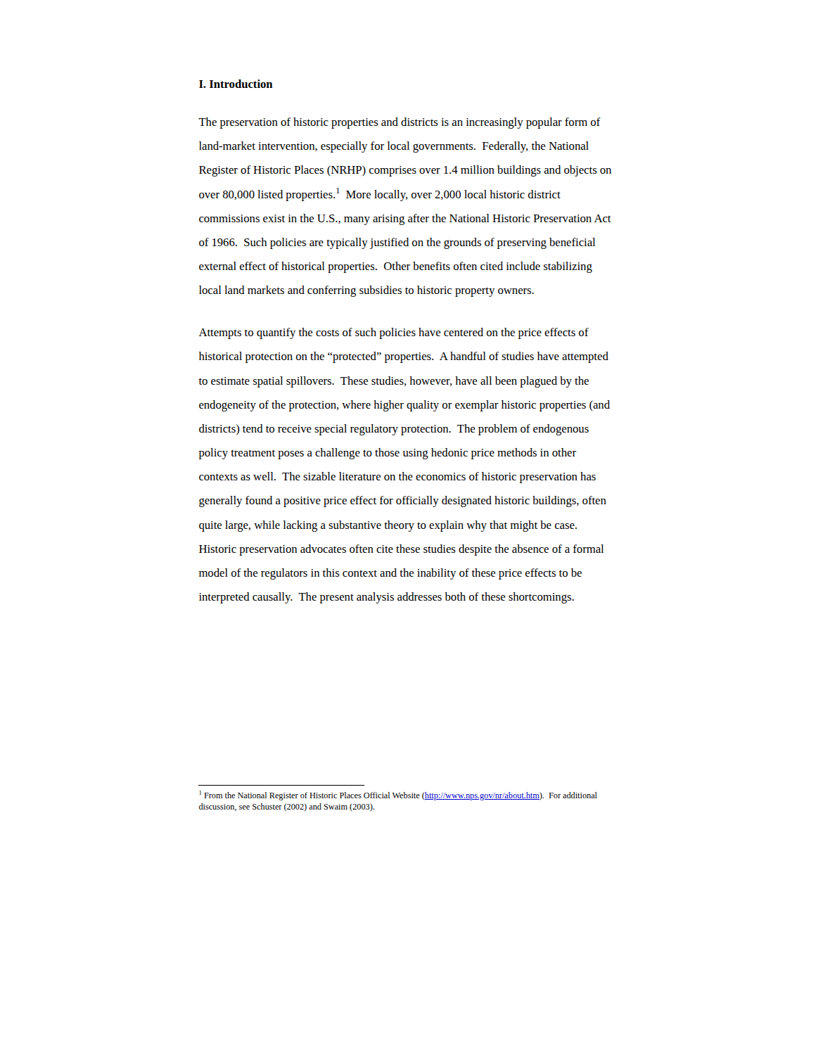I. Introduction
The preservation of historic properties and districts is an increasingly popular form of land-market intervention, especially for local governments. Federally, the National Register of Historic Places (NRHP) comprises over 1.4 million buildings and objects on over 80,000 listed properties.1 More locally, over 2,000 local historic district commissions exist in the U.S., many arising after the National Historic Preservation Act of 1966. Such policies are typically justified on the grounds of preserving beneficial external effect of historical properties. Other benefits often cited include stabilizing local land markets and conferring subsidies to historic property owners.
Attempts to quantify the costs of such policies have centered on the price effects of historical protection on the “protected” properties. A handful of studies have attempted to estimate spatial spillovers. These studies, however, have all been plagued by the endogeneity of the protection, where higher quality or exemplar historic properties (and districts) tend to receive special regulatory protection. The problem of endogenous policy treatment poses a challenge to those using hedonic price methods in other contexts as well. The sizable literature on the economics of historic preservation has generally found a positive price effect for officially designated historic buildings, often quite large, while lacking a substantive theory to explain why that might be case. Historic preservation advocates often cite these studies despite the absence of a formal model of the regulators in this context and the inability of these price effects to be interpreted causally. The present analysis addresses both of these shortcomings.
1 From the National Register of Historic Places Official Website (http://www.nps.gov/nr/about.htm). For additional discussion, see Schuster (2002) and Swaim (2003).